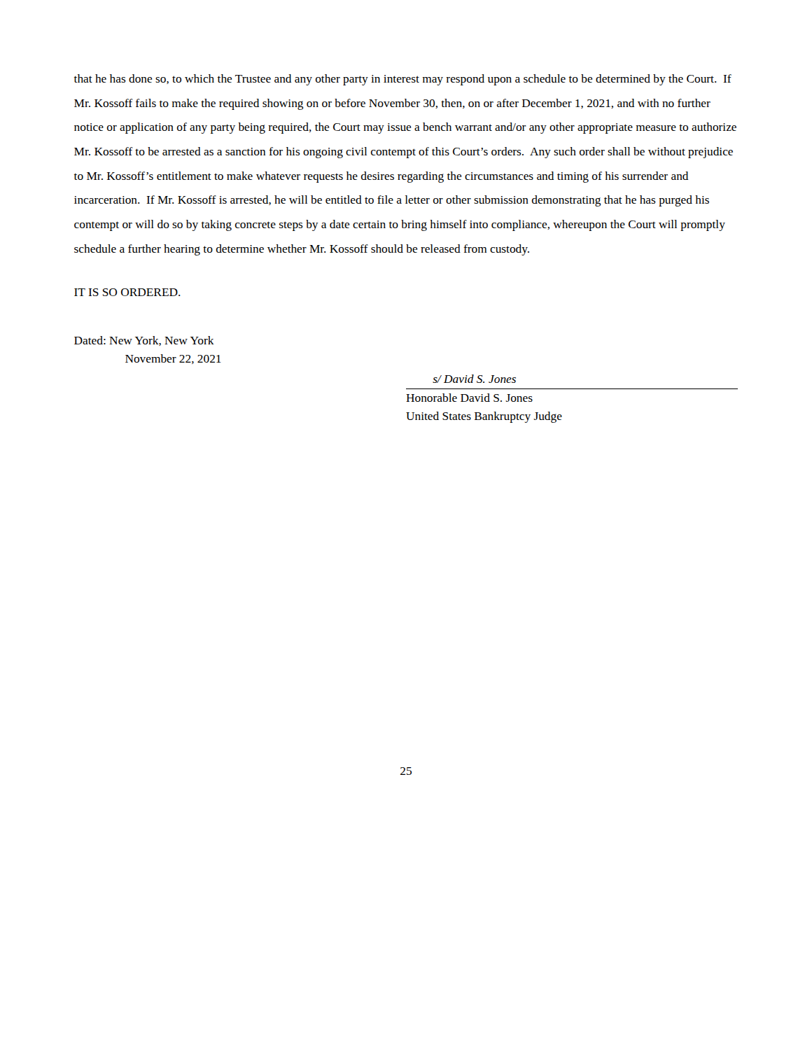that he has done so, to which the Trustee and any other party in interest may respond upon a schedule to be determined by the Court. If Mr. Kossoff fails to make the required showing on or before November 30, then, on or after December 1, 2021, and with no further notice or application of any party being required, the Court may issue a bench warrant and/or any other appropriate measure to authorize Mr. Kossoff to be arrested as a sanction for his ongoing civil contempt of this Court’s orders. Any such order shall be without prejudice to Mr. Kossoff’s entitlement to make whatever requests he desires regarding the circumstances and timing of his surrender and incarceration. If Mr. Kossoff is arrested, he will be entitled to file a letter or other submission demonstrating that he has purged his contempt or will do so by taking concrete steps by a date certain to bring himself into compliance, whereupon the Court will promptly schedule a further hearing to determine whether Mr. Kossoff should be released from custody.
IT IS SO ORDERED.
Dated: New York, New York
November 22, 2021
s/ David S. Jones
Honorable David S. Jones
United States Bankruptcy Judge
25